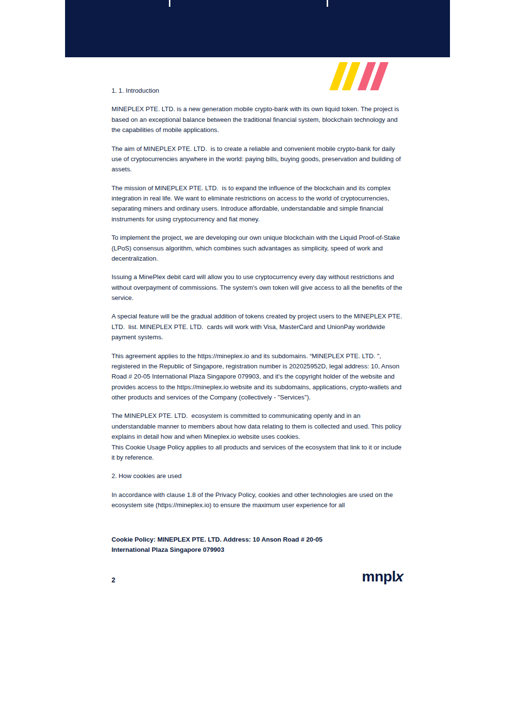1. 1. Introduction
MINEPLEX PTE. LTD. is a new generation mobile crypto-bank with its own liquid token. The project is based on an exceptional balance between the traditional financial system, blockchain technology and the capabilities of mobile applications.
The aim of MINEPLEX PTE. LTD. is to create a reliable and convenient mobile crypto-bank for daily use of cryptocurrencies anywhere in the world: paying bills, buying goods, preservation and building of assets.
The mission of MINEPLEX PTE. LTD. is to expand the influence of the blockchain and its complex integration in real life. We want to eliminate restrictions on access to the world of cryptocurrencies, separating miners and ordinary users. Introduce affordable, understandable and simple financial instruments for using cryptocurrency and fiat money.
To implement the project, we are developing our own unique blockchain with the Liquid Proof-of-Stake (LPoS) consensus algorithm, which combines such advantages as simplicity, speed of work and decentralization.
Issuing a MinePlex debit card will allow you to use cryptocurrency every day without restrictions and without overpayment of commissions. The system's own token will give access to all the benefits of the service.
A special feature will be the gradual addition of tokens created by project users to the MINEPLEX PTE. LTD. list. MINEPLEX PTE. LTD. cards will work with Visa, MasterCard and UnionPay worldwide payment systems.
This agreement applies to the https://mineplex.io and its subdomains. “MINEPLEX PTE. LTD. ", registered in the Republic of Singapore, registration number is 202025952D, legal address: 10, Anson Road # 20-05 International Plaza Singapore 079903, and it's the copyright holder of the website and provides access to the https://mineplex.io website and its subdomains, applications, crypto-wallets and other products and services of the Company (collectively - "Services").
The MINEPLEX PTE. LTD. ecosystem is committed to communicating openly and in an understandable manner to members about how data relating to them is collected and used. This policy explains in detail how and when Mineplex.io website uses cookies.
This Cookie Usage Policy applies to all products and services of the ecosystem that link to it or include it by reference.
2. How cookies are used
In accordance with clause 1.8 of the Privacy Policy, cookies and other technologies are used on the ecosystem site (https://mineplex.io) to ensure the maximum user experience for all
Cookie Policy: MINEPLEX PTE. LTD. Address: 10 Anson Road # 20-05 International Plaza Singapore 079903
2 mnplx